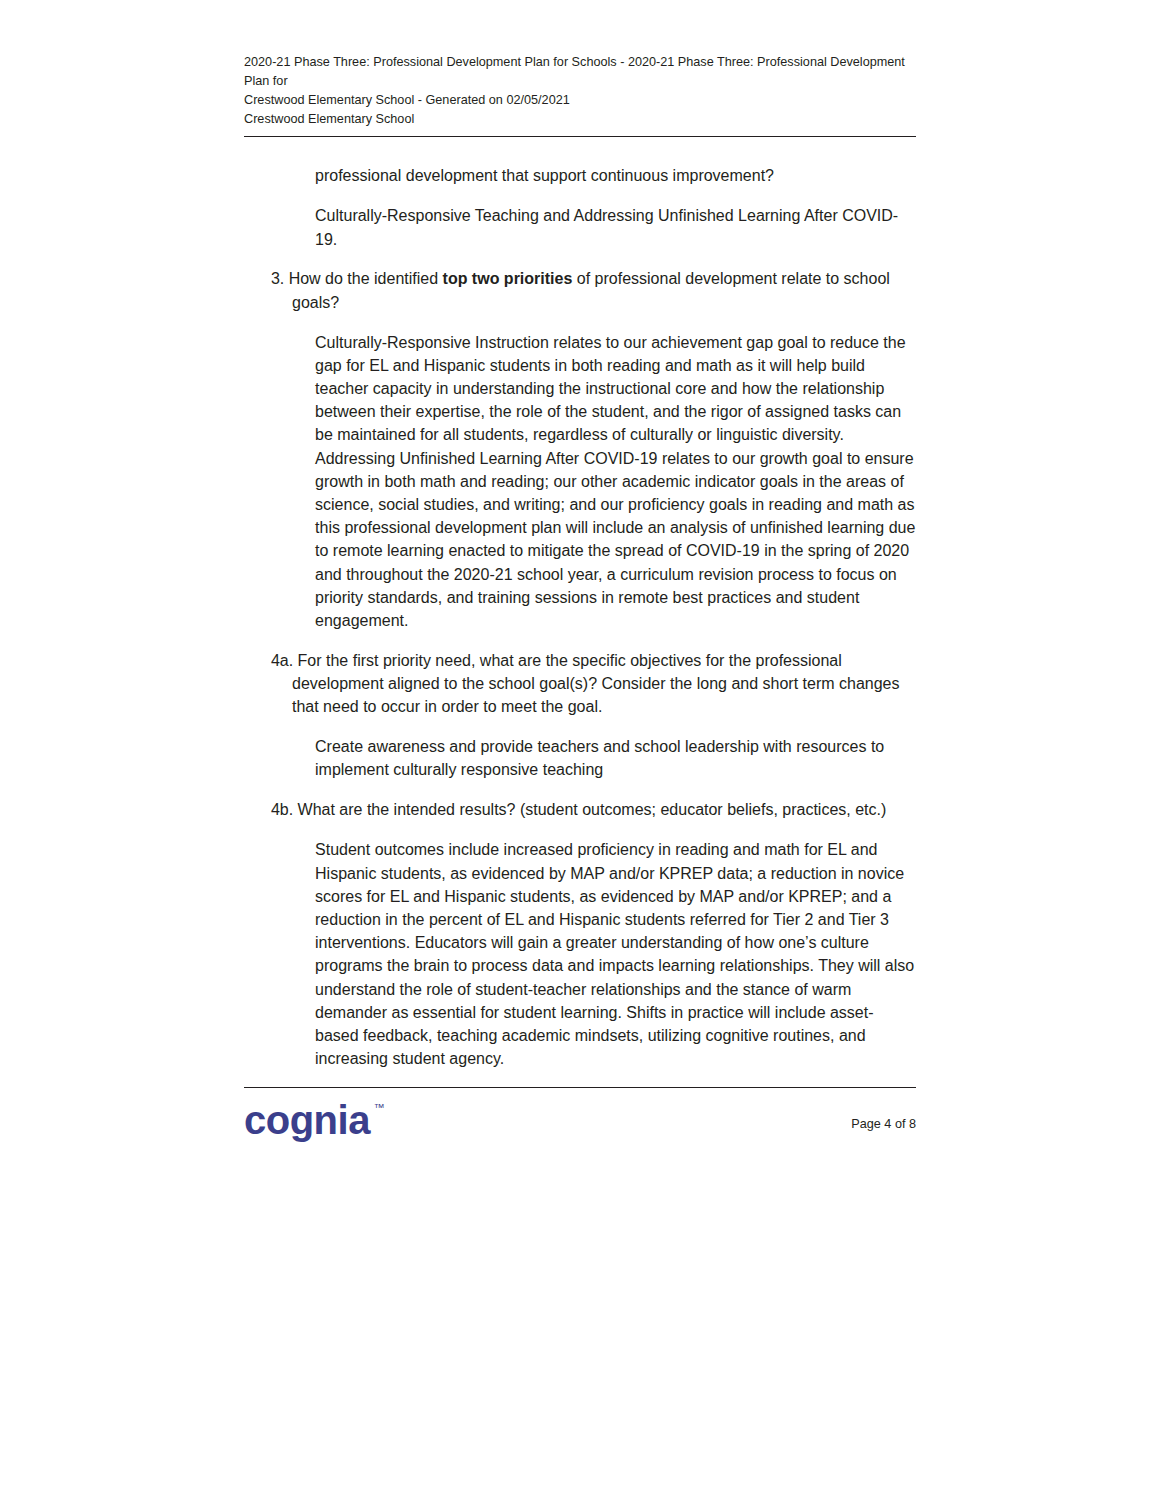2020-21 Phase Three: Professional Development Plan for Schools - 2020-21 Phase Three: Professional Development Plan for Crestwood Elementary School - Generated on 02/05/2021 Crestwood Elementary School
professional development that support continuous improvement?
Culturally-Responsive Teaching and Addressing Unfinished Learning After COVID-19.
3. How do the identified top two priorities of professional development relate to school goals?
Culturally-Responsive Instruction relates to our achievement gap goal to reduce the gap for EL and Hispanic students in both reading and math as it will help build teacher capacity in understanding the instructional core and how the relationship between their expertise, the role of the student, and the rigor of assigned tasks can be maintained for all students, regardless of culturally or linguistic diversity. Addressing Unfinished Learning After COVID-19 relates to our growth goal to ensure growth in both math and reading; our other academic indicator goals in the areas of science, social studies, and writing; and our proficiency goals in reading and math as this professional development plan will include an analysis of unfinished learning due to remote learning enacted to mitigate the spread of COVID-19 in the spring of 2020 and throughout the 2020-21 school year, a curriculum revision process to focus on priority standards, and training sessions in remote best practices and student engagement.
4a. For the first priority need, what are the specific objectives for the professional development aligned to the school goal(s)? Consider the long and short term changes that need to occur in order to meet the goal.
Create awareness and provide teachers and school leadership with resources to implement culturally responsive teaching
4b. What are the intended results? (student outcomes; educator beliefs, practices, etc.)
Student outcomes include increased proficiency in reading and math for EL and Hispanic students, as evidenced by MAP and/or KPREP data; a reduction in novice scores for EL and Hispanic students, as evidenced by MAP and/or KPREP; and a reduction in the percent of EL and Hispanic students referred for Tier 2 and Tier 3 interventions. Educators will gain a greater understanding of how one’s culture programs the brain to process data and impacts learning relationships. They will also understand the role of student-teacher relationships and the stance of warm demander as essential for student learning. Shifts in practice will include asset-based feedback, teaching academic mindsets, utilizing cognitive routines, and increasing student agency.
cognia™
Page 4 of 8